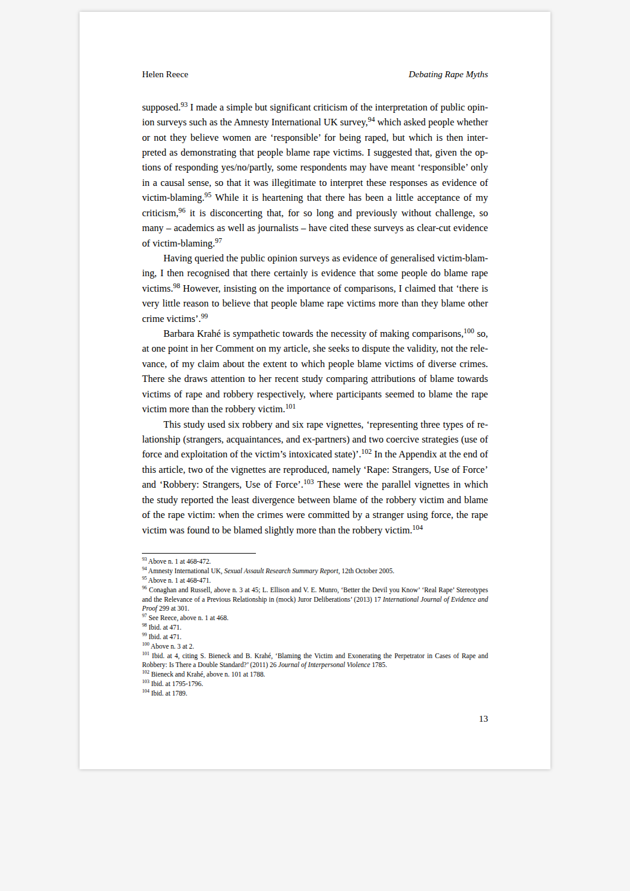Helen Reece Debating Rape Myths
supposed.93 I made a simple but significant criticism of the interpretation of public opinion surveys such as the Amnesty International UK survey,94 which asked people whether or not they believe women are ‘responsible’ for being raped, but which is then interpreted as demonstrating that people blame rape victims. I suggested that, given the options of responding yes/no/partly, some respondents may have meant ‘responsible’ only in a causal sense, so that it was illegitimate to interpret these responses as evidence of victim-blaming.95 While it is heartening that there has been a little acceptance of my criticism,96 it is disconcerting that, for so long and previously without challenge, so many – academics as well as journalists – have cited these surveys as clear-cut evidence of victim-blaming.97
Having queried the public opinion surveys as evidence of generalised victim-blaming, I then recognised that there certainly is evidence that some people do blame rape victims.98 However, insisting on the importance of comparisons, I claimed that ‘there is very little reason to believe that people blame rape victims more than they blame other crime victims’.99
Barbara Krahé is sympathetic towards the necessity of making comparisons,100 so, at one point in her Comment on my article, she seeks to dispute the validity, not the relevance, of my claim about the extent to which people blame victims of diverse crimes. There she draws attention to her recent study comparing attributions of blame towards victims of rape and robbery respectively, where participants seemed to blame the rape victim more than the robbery victim.101
This study used six robbery and six rape vignettes, ‘representing three types of relationship (strangers, acquaintances, and ex-partners) and two coercive strategies (use of force and exploitation of the victim’s intoxicated state)’.102 In the Appendix at the end of this article, two of the vignettes are reproduced, namely ‘Rape: Strangers, Use of Force’ and ‘Robbery: Strangers, Use of Force’.103 These were the parallel vignettes in which the study reported the least divergence between blame of the robbery victim and blame of the rape victim: when the crimes were committed by a stranger using force, the rape victim was found to be blamed slightly more than the robbery victim.104
93 Above n. 1 at 468-472.
94 Amnesty International UK, Sexual Assault Research Summary Report, 12th October 2005.
95 Above n. 1 at 468-471.
96 Conaghan and Russell, above n. 3 at 45; L. Ellison and V. E. Munro, ‘Better the Devil you Know’ ‘Real Rape’ Stereotypes and the Relevance of a Previous Relationship in (mock) Juror Deliberations’ (2013) 17 International Journal of Evidence and Proof 299 at 301.
97 See Reece, above n. 1 at 468.
98 Ibid. at 471.
99 Ibid. at 471.
100 Above n. 3 at 2.
101 Ibid. at 4, citing S. Bieneck and B. Krahé, ‘Blaming the Victim and Exonerating the Perpetrator in Cases of Rape and Robbery: Is There a Double Standard?’ (2011) 26 Journal of Interpersonal Violence 1785.
102 Bieneck and Krahé, above n. 101 at 1788.
103 Ibid. at 1795-1796.
104 Ibid. at 1789.
13